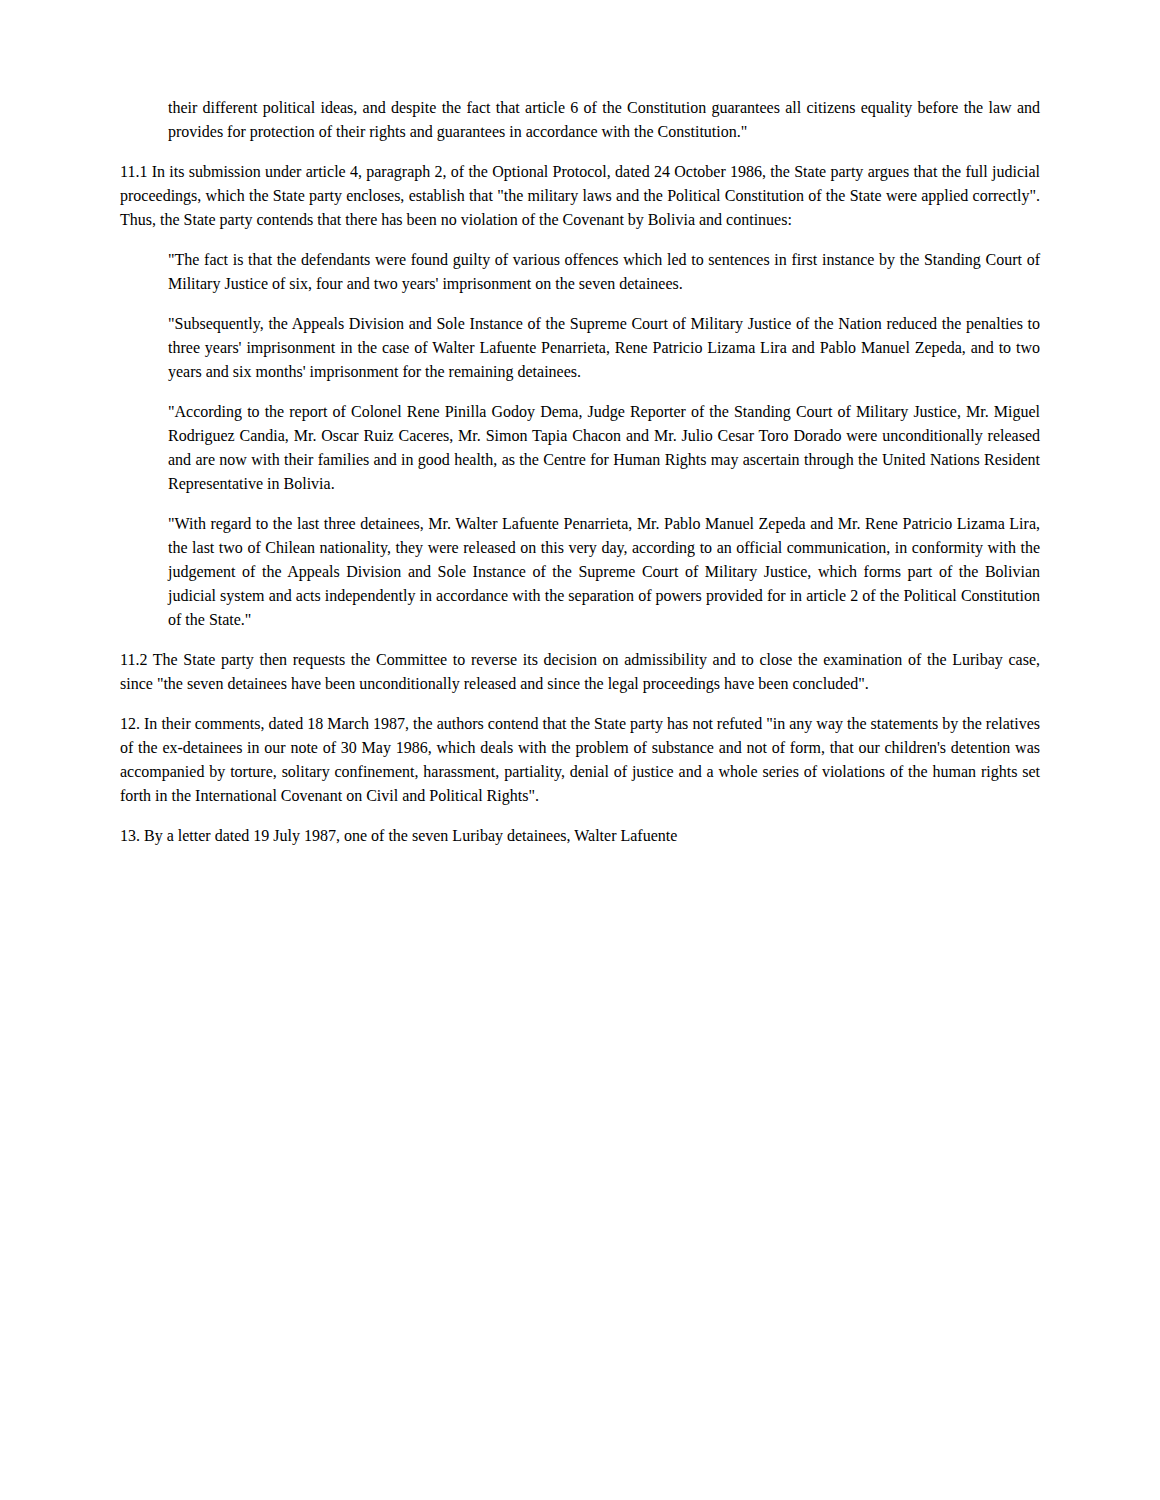their different political ideas, and despite the fact that article 6 of the Constitution guarantees all citizens equality before the law and provides for protection of their rights and guarantees in accordance with the Constitution."
11.1 In its submission under article 4, paragraph 2, of the Optional Protocol, dated 24 October 1986, the State party argues that the full judicial proceedings, which the State party encloses, establish that "the military laws and the Political Constitution of the State were applied correctly". Thus, the State party contends that there has been no violation of the Covenant by Bolivia and continues:
"The fact is that the defendants were found guilty of various offences which led to sentences in first instance by the Standing Court of Military Justice of six, four and two years' imprisonment on the seven detainees.
"Subsequently, the Appeals Division and Sole Instance of the Supreme Court of Military Justice of the Nation reduced the penalties to three years' imprisonment in the case of Walter Lafuente Penarrieta, Rene Patricio Lizama Lira and Pablo Manuel Zepeda, and to two years and six months' imprisonment for the remaining detainees.
"According to the report of Colonel Rene Pinilla Godoy Dema, Judge Reporter of the Standing Court of Military Justice, Mr. Miguel Rodriguez Candia, Mr. Oscar Ruiz Caceres, Mr. Simon Tapia Chacon and Mr. Julio Cesar Toro Dorado were unconditionally released and are now with their families and in good health, as the Centre for Human Rights may ascertain through the United Nations Resident Representative in Bolivia.
"With regard to the last three detainees, Mr. Walter Lafuente Penarrieta, Mr. Pablo Manuel Zepeda and Mr. Rene Patricio Lizama Lira, the last two of Chilean nationality, they were released on this very day, according to an official communication, in conformity with the judgement of the Appeals Division and Sole Instance of the Supreme Court of Military Justice, which forms part of the Bolivian judicial system and acts independently in accordance with the separation of powers provided for in article 2 of the Political Constitution of the State."
11.2 The State party then requests the Committee to reverse its decision on admissibility and to close the examination of the Luribay case, since "the seven detainees have been unconditionally released and since the legal proceedings have been concluded".
12. In their comments, dated 18 March 1987, the authors contend that the State party has not refuted "in any way the statements by the relatives of the ex-detainees in our note of 30 May 1986, which deals with the problem of substance and not of form, that our children's detention was accompanied by torture, solitary confinement, harassment, partiality, denial of justice and a whole series of violations of the human rights set forth in the International Covenant on Civil and Political Rights".
13. By a letter dated 19 July 1987, one of the seven Luribay detainees, Walter Lafuente